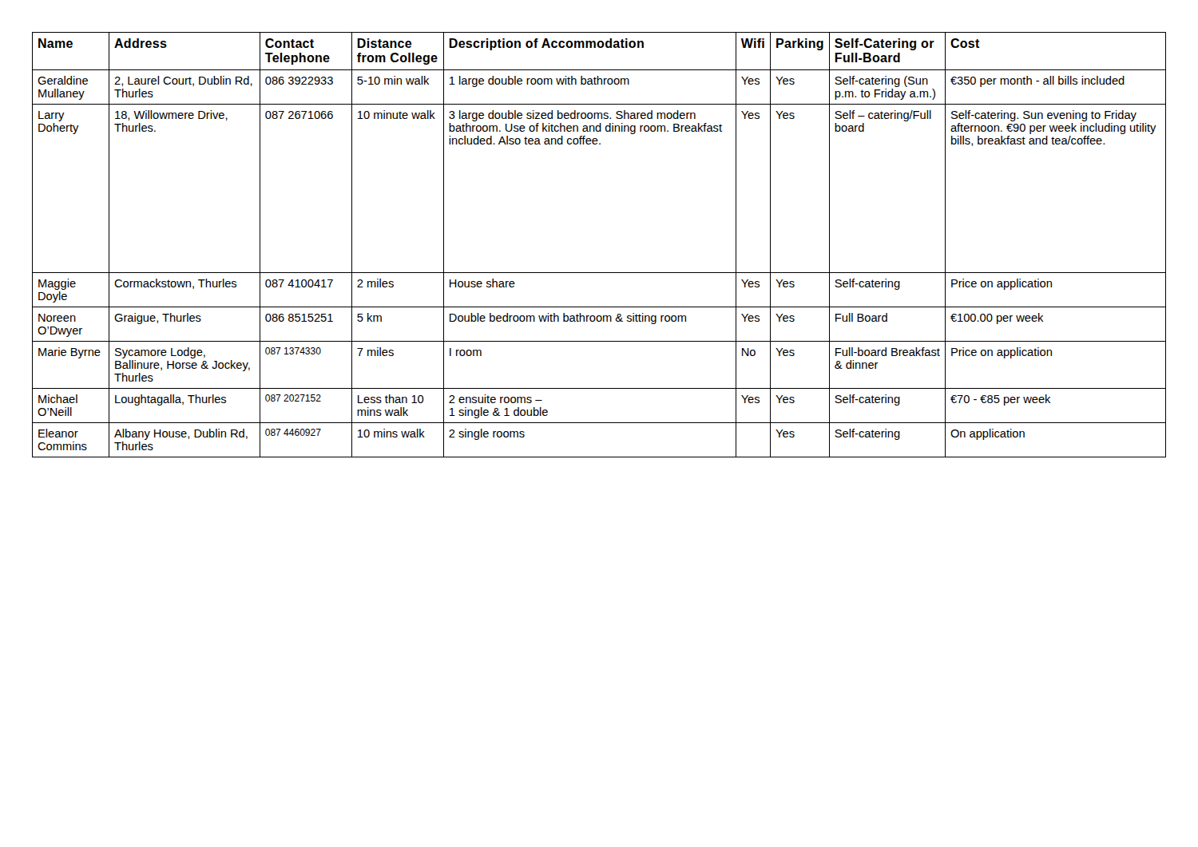| Name | Address | Contact Telephone | Distance from College | Description of Accommodation | Wifi | Parking | Self-Catering or Full-Board | Cost |
| --- | --- | --- | --- | --- | --- | --- | --- | --- |
| Geraldine Mullaney | 2, Laurel Court, Dublin Rd, Thurles | 086 3922933 | 5-10 min walk | 1 large double room with bathroom | Yes | Yes | Self-catering (Sun p.m. to Friday a.m.) | €350 per month - all bills included |
| Larry Doherty | 18, Willowmere Drive, Thurles. | 087 2671066 | 10 minute walk | 3 large double sized bedrooms. Shared modern bathroom. Use of kitchen and dining room. Breakfast included. Also tea and coffee. | Yes | Yes | Self – catering/Full board | Self-catering. Sun evening to Friday afternoon. €90 per week including utility bills, breakfast and tea/coffee. |
| Maggie Doyle | Cormackstown, Thurles | 087 4100417 | 2 miles | House share | Yes | Yes | Self-catering | Price on application |
| Noreen O’Dwyer | Graigue, Thurles | 086 8515251 | 5 km | Double bedroom with bathroom & sitting room | Yes | Yes | Full Board | €100.00 per week |
| Marie Byrne | Sycamore Lodge, Ballinure, Horse & Jockey, Thurles | 087 1374330 | 7 miles | I room | No | Yes | Full-board Breakfast & dinner | Price on application |
| Michael O’Neill | Loughtagalla, Thurles | 087 2027152 | Less than 10 mins walk | 2 ensuite rooms – 1 single & 1 double | Yes | Yes | Self-catering | €70 - €85 per week |
| Eleanor Commins | Albany House, Dublin Rd, Thurles | 087 4460927 | 10 mins walk | 2 single rooms | | Yes | Self-catering | On application |